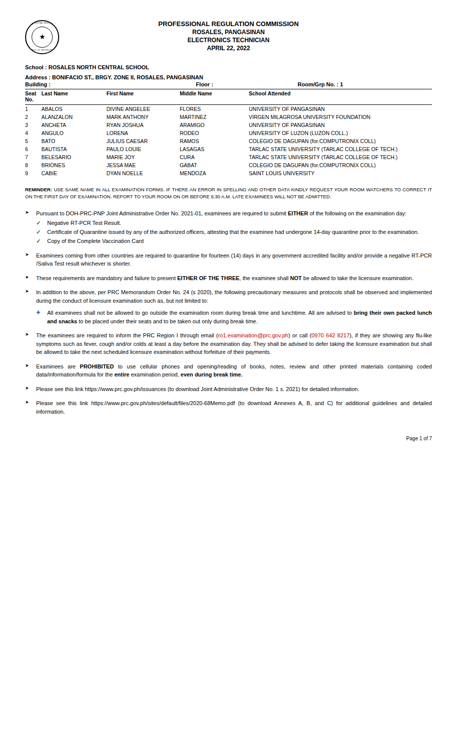PROFESSIONAL REGULATION
★
REPUBLIC OF THE PHILIPPINES
PROFESSIONAL REGULATION COMMISSION
ROSALES, PANGASINAN
ELECTRONICS TECHNICIAN
APRIL 22, 2022
School : ROSALES NORTH CENTRAL SCHOOL
Address : BONIFACIO ST., BRGY. ZONE II, ROSALES, PANGASINAN
Building :
Floor :
Room/Grp No. : 1
| Seat No. | Last Name | First Name | Middle Name | School Attended |
| --- | --- | --- | --- | --- |
| 1 | ABALOS | DIVINE ANGELEE | FLORES | UNIVERSITY OF PANGASINAN |
| 2 | ALANZALON | MARK ANTHONY | MARTINEZ | VIRGEN MILAGROSA UNIVERSITY FOUNDATION |
| 3 | ANCHETA | RYAN JOSHUA | ARAMIGO | UNIVERSITY OF PANGASINAN |
| 4 | ANGULO | LORENA | RODEO | UNIVERSITY OF LUZON (LUZON COLL.) |
| 5 | BATO | JULIUS CAESAR | RAMOS | COLEGIO DE DAGUPAN (for.COMPUTRONIX COLL) |
| 6 | BAUTISTA | PAULO LOUIE | LASAGAS | TARLAC STATE UNIVERSITY (TARLAC COLLEGE OF TECH.) |
| 7 | BELESARIO | MARIE JOY | CURA | TARLAC STATE UNIVERSITY (TARLAC COLLEGE OF TECH.) |
| 8 | BRIONES | JESSA MAE | GABAT | COLEGIO DE DAGUPAN (for.COMPUTRONIX COLL) |
| 9 | CABIE | DYAN NOELLE | MENDOZA | SAINT LOUIS UNIVERSITY |
REMINDER: USE SAME NAME IN ALL EXAMINATION FORMS. IF THERE AN ERROR IN SPELLING AND OTHER DATA KINDLY REQUEST YOUR ROOM WATCHERS TO CORRECT IT ON THE FIRST DAY OF EXAMINATION. REPORT TO YOUR ROOM ON OR BEFORE 6:30 A.M. LATE EXAMINEES WILL NOT BE ADMITTED.
Pursuant to DOH-PRC-PNP Joint Administrative Order No. 2021-01, examinees are required to submit EITHER of the following on the examination day:
Negative RT-PCR Test Result.
Certificate of Quarantine issued by any of the authorized officers, attesting that the examinee had undergone 14-day quarantine prior to the examination.
Copy of the Complete Vaccination Card
Examinees coming from other countries are required to quarantine for fourteen (14) days in any government accredited facility and/or provide a negative RT-PCR /Saliva Test result whichever is shorter.
These requirements are mandatory and failure to present EITHER OF THE THREE, the examinee shall NOT be allowed to take the licensure examination.
In addition to the above, per PRC Memorandum Order No. 24 (s 2020), the following precautionary measures and protocols shall be observed and implemented during the conduct of licensure examination such as, but not limited to:
All examinees shall not be allowed to go outside the examination room during break time and lunchtime. All are advised to bring their own packed lunch and snacks to be placed under their seats and to be taken out only during break time.
The examinees are required to inform the PRC Region I through email (ro1.examination@prc.gov.ph) or call (0970 642 8217), if they are showing any flu-like symptoms such as fever, cough and/or colds at least a day before the examination day. They shall be advised to defer taking the licensure examination but shall be allowed to take the next scheduled licensure examination without forfeiture of their payments.
Examinees are PROHIBITED to use cellular phones and opening/reading of books, notes, review and other printed materials containing coded data/information/formula for the entire examination period, even during break time.
Please see this link https://www.prc.gov.ph/issuances (to download Joint Administrative Order No. 1 s. 2021) for detailed information.
Please see this link https://www.prc.gov.ph/sites/default/files/2020-68Memo.pdf (to download Annexes A, B, and C) for additional guidelines and detailed information.
Page 1 of 7